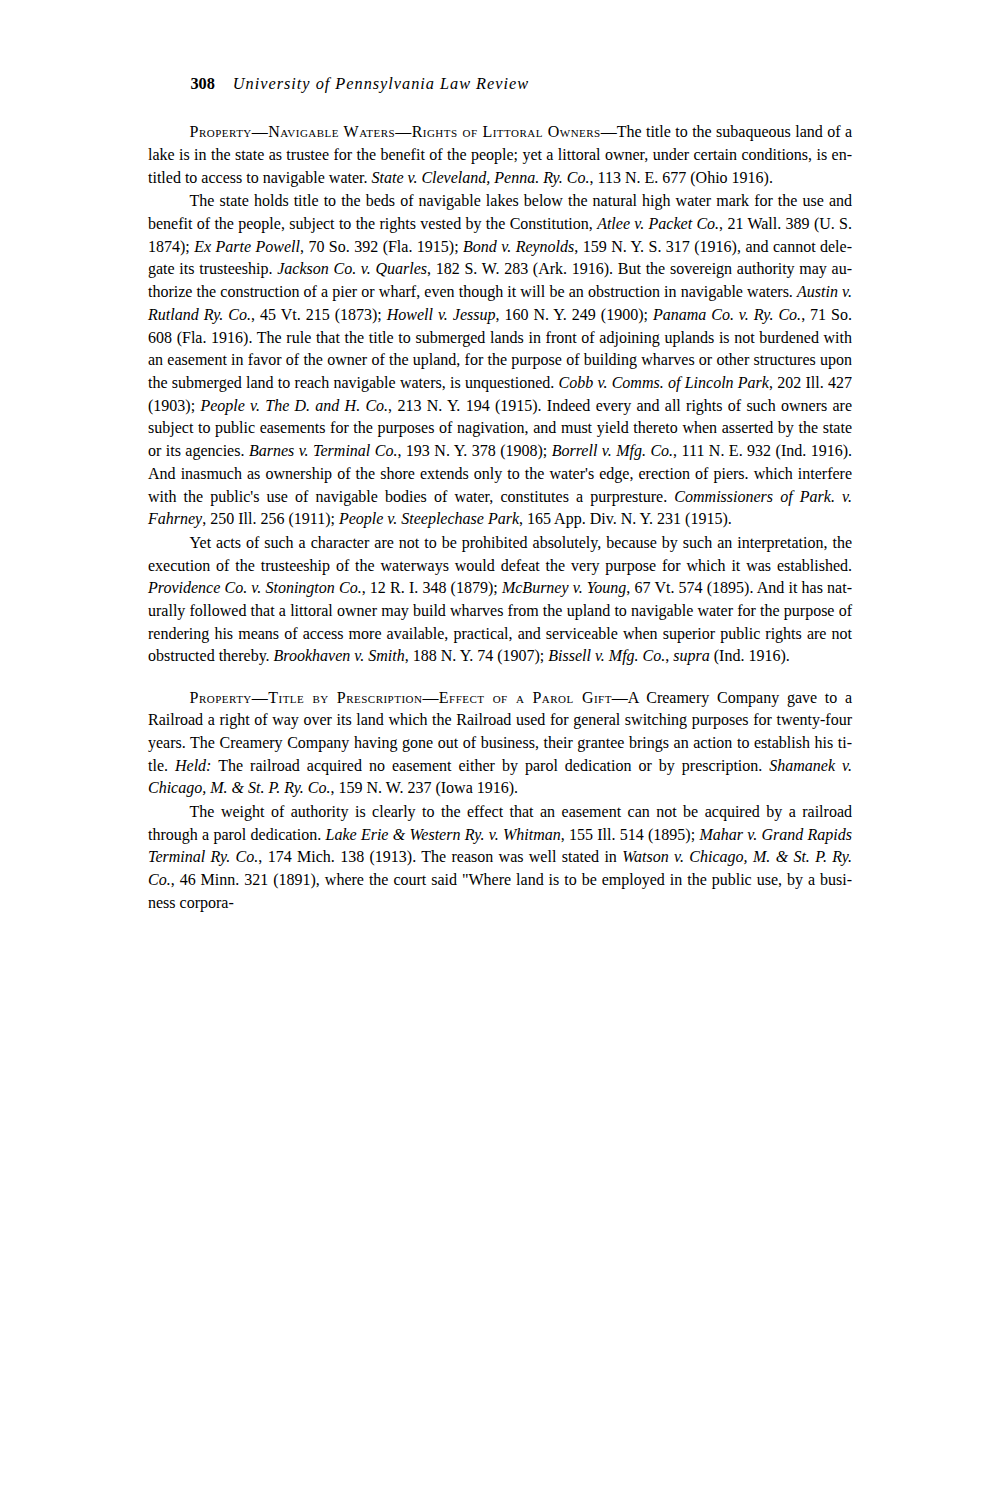308 University of Pennsylvania Law Review
Property—Navigable Waters—Rights of Littoral Owners—The title to the subaqueous land of a lake is in the state as trustee for the benefit of the people; yet a littoral owner, under certain conditions, is entitled to access to navigable water. State v. Cleveland, Penna. Ry. Co., 113 N. E. 677 (Ohio 1916).
The state holds title to the beds of navigable lakes below the natural high water mark for the use and benefit of the people, subject to the rights vested by the Constitution, Atlee v. Packet Co., 21 Wall. 389 (U. S. 1874); Ex Parte Powell, 70 So. 392 (Fla. 1915); Bond v. Reynolds, 159 N. Y. S. 317 (1916), and cannot delegate its trusteeship. Jackson Co. v. Quarles, 182 S. W. 283 (Ark. 1916). But the sovereign authority may authorize the construction of a pier or wharf, even though it will be an obstruction in navigable waters. Austin v. Rutland Ry. Co., 45 Vt. 215 (1873); Howell v. Jessup, 160 N. Y. 249 (1900); Panama Co. v. Ry. Co., 71 So. 608 (Fla. 1916). The rule that the title to submerged lands in front of adjoining uplands is not burdened with an easement in favor of the owner of the upland, for the purpose of building wharves or other structures upon the submerged land to reach navigable waters, is unquestioned. Cobb v. Comms. of Lincoln Park, 202 Ill. 427 (1903); People v. The D. and H. Co., 213 N. Y. 194 (1915). Indeed every and all rights of such owners are subject to public easements for the purposes of nagivation, and must yield thereto when asserted by the state or its agencies. Barnes v. Terminal Co., 193 N. Y. 378 (1908); Borrell v. Mfg. Co., 111 N. E. 932 (Ind. 1916). And inasmuch as ownership of the shore extends only to the water's edge, erection of piers. which interfere with the public's use of navigable bodies of water, constitutes a purpresture. Commissioners of Park. v. Fahrney, 250 Ill. 256 (1911); People v. Steeplechase Park, 165 App. Div. N. Y. 231 (1915).
Yet acts of such a character are not to be prohibited absolutely, because by such an interpretation, the execution of the trusteeship of the waterways would defeat the very purpose for which it was established. Providence Co. v. Stonington Co., 12 R. I. 348 (1879); McBurney v. Young, 67 Vt. 574 (1895). And it has naturally followed that a littoral owner may build wharves from the upland to navigable water for the purpose of rendering his means of access more available, practical, and serviceable when superior public rights are not obstructed thereby. Brookhaven v. Smith, 188 N. Y. 74 (1907); Bissell v. Mfg. Co., supra (Ind. 1916).
Property—Title by Prescription—Effect of a Parol Gift—A Creamery Company gave to a Railroad a right of way over its land which the Railroad used for general switching purposes for twenty-four years. The Creamery Company having gone out of business, their grantee brings an action to establish his title. Held: The railroad acquired no easement either by parol dedication or by prescription. Shamanek v. Chicago, M. & St. P. Ry. Co., 159 N. W. 237 (Iowa 1916).
The weight of authority is clearly to the effect that an easement can not be acquired by a railroad through a parol dedication. Lake Erie & Western Ry. v. Whitman, 155 Ill. 514 (1895); Mahar v. Grand Rapids Terminal Ry. Co., 174 Mich. 138 (1913). The reason was well stated in Watson v. Chicago, M. & St. P. Ry. Co., 46 Minn. 321 (1891), where the court said "Where land is to be employed in the public use, by a business corpora-